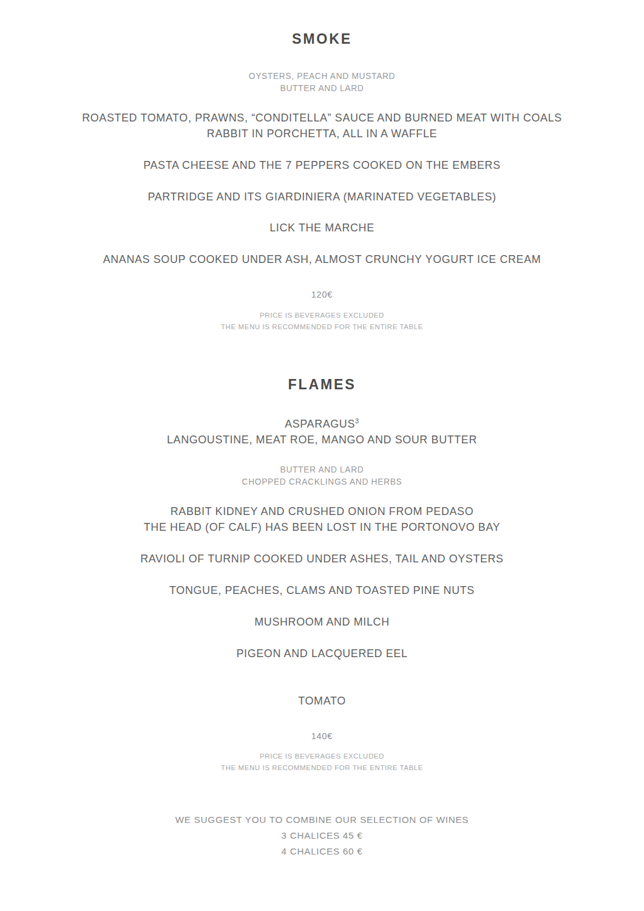Smoke
Oysters, peach and mustard Butter and lard
Roasted tomato, prawns, “Conditella” sauce and burned meat with coals Rabbit in porchetta, all in a waffle
Pasta cheese and the 7 peppers cooked on the embers
Partridge and its giardiniera (marinated vegetables)
Lick the Marche
Ananas soup cooked under ash, almost crunchy yogurt ice cream
120€
Price is beverages excluded The menu is recommended for the entire table
Flames
Asparagus3 Langoustine, meat roe, mango and sour butter
Butter and lard Chopped cracklings and herbs
Rabbit kidney and crushed onion from Pedaso The head (of calf) has been lost in the Portonovo bay
Ravioli of turnip cooked under ashes, tail and oysters
Tongue, peaches, clams and toasted pine nuts
Mushroom and milch
Pigeon and lacquered eel
Tomato
140€
Price is beverages excluded The menu is recommended for the entire table
We suggest you to combine our selection of wines 3 chalices 45 € 4 chalices 60 €